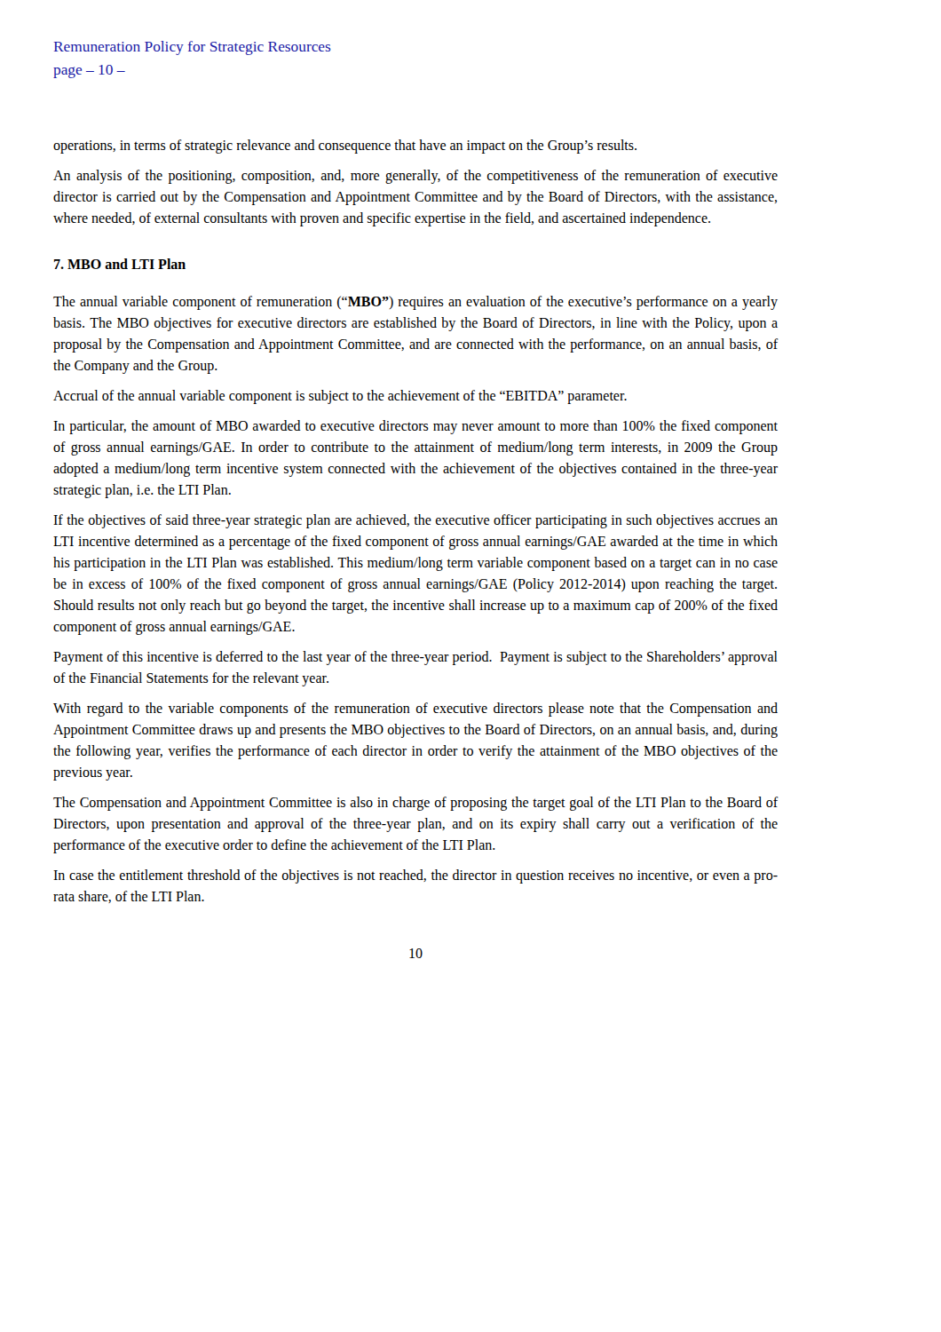Remuneration Policy for Strategic Resources
page – 10 –
operations, in terms of strategic relevance and consequence that have an impact on the Group’s results.
An analysis of the positioning, composition, and, more generally, of the competitiveness of the remuneration of executive director is carried out by the Compensation and Appointment Committee and by the Board of Directors, with the assistance, where needed, of external consultants with proven and specific expertise in the field, and ascertained independence.
7. MBO and LTI Plan
The annual variable component of remuneration (“MBO”) requires an evaluation of the executive’s performance on a yearly basis. The MBO objectives for executive directors are established by the Board of Directors, in line with the Policy, upon a proposal by the Compensation and Appointment Committee, and are connected with the performance, on an annual basis, of the Company and the Group.
Accrual of the annual variable component is subject to the achievement of the “EBITDA” parameter.
In particular, the amount of MBO awarded to executive directors may never amount to more than 100% the fixed component of gross annual earnings/GAE. In order to contribute to the attainment of medium/long term interests, in 2009 the Group adopted a medium/long term incentive system connected with the achievement of the objectives contained in the three-year strategic plan, i.e. the LTI Plan.
If the objectives of said three-year strategic plan are achieved, the executive officer participating in such objectives accrues an LTI incentive determined as a percentage of the fixed component of gross annual earnings/GAE awarded at the time in which his participation in the LTI Plan was established. This medium/long term variable component based on a target can in no case be in excess of 100% of the fixed component of gross annual earnings/GAE (Policy 2012-2014) upon reaching the target. Should results not only reach but go beyond the target, the incentive shall increase up to a maximum cap of 200% of the fixed component of gross annual earnings/GAE.
Payment of this incentive is deferred to the last year of the three-year period. Payment is subject to the Shareholders’ approval of the Financial Statements for the relevant year.
With regard to the variable components of the remuneration of executive directors please note that the Compensation and Appointment Committee draws up and presents the MBO objectives to the Board of Directors, on an annual basis, and, during the following year, verifies the performance of each director in order to verify the attainment of the MBO objectives of the previous year.
The Compensation and Appointment Committee is also in charge of proposing the target goal of the LTI Plan to the Board of Directors, upon presentation and approval of the three-year plan, and on its expiry shall carry out a verification of the performance of the executive order to define the achievement of the LTI Plan.
In case the entitlement threshold of the objectives is not reached, the director in question receives no incentive, or even a pro-rata share, of the LTI Plan.
10